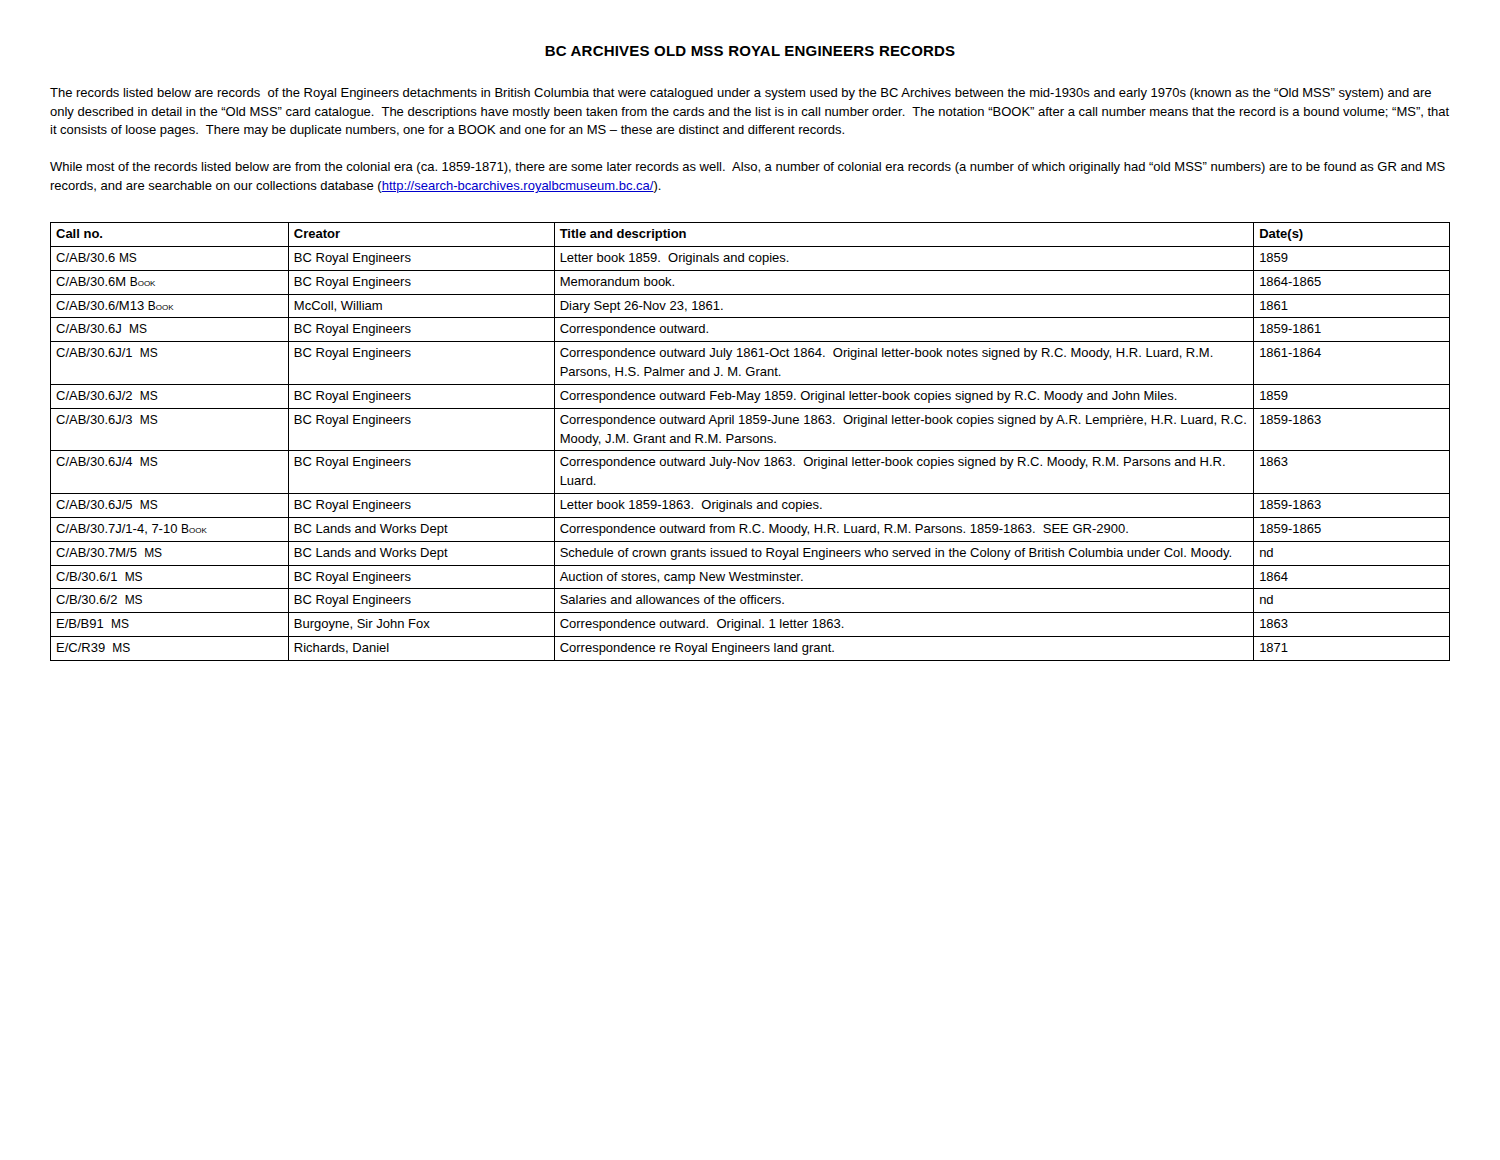BC ARCHIVES OLD MSS ROYAL ENGINEERS RECORDS
The records listed below are records of the Royal Engineers detachments in British Columbia that were catalogued under a system used by the BC Archives between the mid-1930s and early 1970s (known as the “Old MSS” system) and are only described in detail in the “Old MSS” card catalogue. The descriptions have mostly been taken from the cards and the list is in call number order. The notation “BOOK” after a call number means that the record is a bound volume; “MS”, that it consists of loose pages. There may be duplicate numbers, one for a BOOK and one for an MS – these are distinct and different records.
While most of the records listed below are from the colonial era (ca. 1859-1871), there are some later records as well. Also, a number of colonial era records (a number of which originally had “old MSS” numbers) are to be found as GR and MS records, and are searchable on our collections database (http://search-bcarchives.royalbcmuseum.bc.ca/).
| Call no. | Creator | Title and description | Date(s) |
| --- | --- | --- | --- |
| C/AB/30.6 MS | BC Royal Engineers | Letter book 1859. Originals and copies. | 1859 |
| C/AB/30.6M Book | BC Royal Engineers | Memorandum book. | 1864-1865 |
| C/AB/30.6/M13 Book | McColl, William | Diary Sept 26-Nov 23, 1861. | 1861 |
| C/AB/30.6J MS | BC Royal Engineers | Correspondence outward. | 1859-1861 |
| C/AB/30.6J/1 MS | BC Royal Engineers | Correspondence outward July 1861-Oct 1864. Original letter-book notes signed by R.C. Moody, H.R. Luard, R.M. Parsons, H.S. Palmer and J. M. Grant. | 1861-1864 |
| C/AB/30.6J/2 MS | BC Royal Engineers | Correspondence outward Feb-May 1859. Original letter-book copies signed by R.C. Moody and John Miles. | 1859 |
| C/AB/30.6J/3 MS | BC Royal Engineers | Correspondence outward April 1859-June 1863. Original letter-book copies signed by A.R. Lemprière, H.R. Luard, R.C. Moody, J.M. Grant and R.M. Parsons. | 1859-1863 |
| C/AB/30.6J/4 MS | BC Royal Engineers | Correspondence outward July-Nov 1863. Original letter-book copies signed by R.C. Moody, R.M. Parsons and H.R. Luard. | 1863 |
| C/AB/30.6J/5 MS | BC Royal Engineers | Letter book 1859-1863. Originals and copies. | 1859-1863 |
| C/AB/30.7J/1-4, 7-10 Book | BC Lands and Works Dept | Correspondence outward from R.C. Moody, H.R. Luard, R.M. Parsons. 1859-1863. SEE GR-2900. | 1859-1865 |
| C/AB/30.7M/5 MS | BC Lands and Works Dept | Schedule of crown grants issued to Royal Engineers who served in the Colony of British Columbia under Col. Moody. | nd |
| C/B/30.6/1 MS | BC Royal Engineers | Auction of stores, camp New Westminster. | 1864 |
| C/B/30.6/2 MS | BC Royal Engineers | Salaries and allowances of the officers. | nd |
| E/B/B91 MS | Burgoyne, Sir John Fox | Correspondence outward. Original. 1 letter 1863. | 1863 |
| E/C/R39 MS | Richards, Daniel | Correspondence re Royal Engineers land grant. | 1871 |